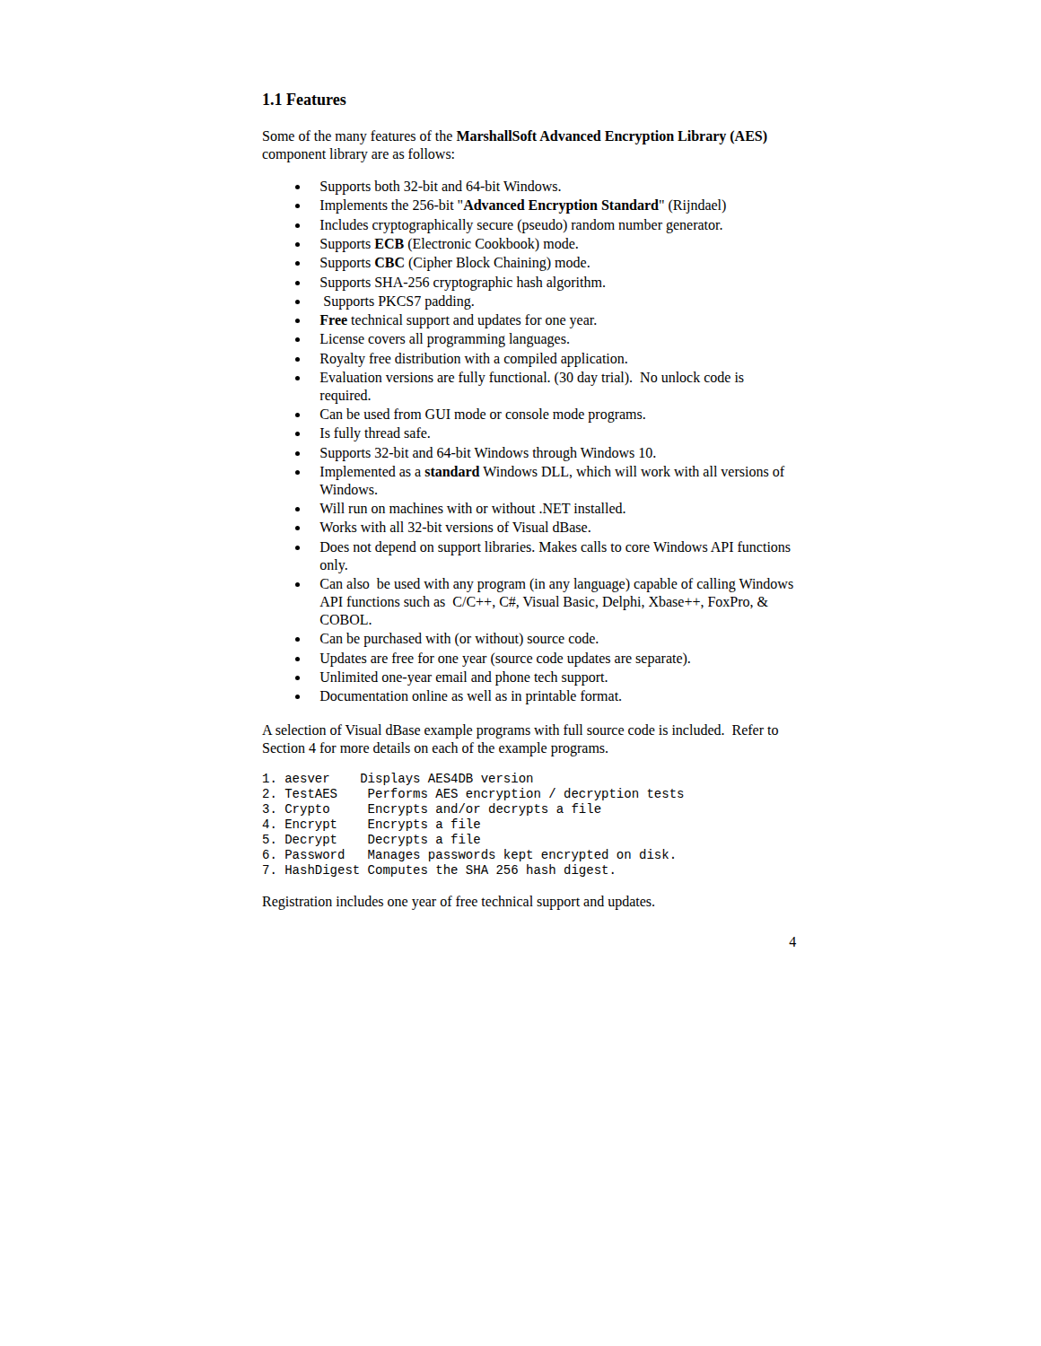1.1 Features
Some of the many features of the MarshallSoft Advanced Encryption Library (AES) component library are as follows:
Supports both 32-bit and 64-bit Windows.
Implements the 256-bit "Advanced Encryption Standard" (Rijndael)
Includes cryptographically secure (pseudo) random number generator.
Supports ECB (Electronic Cookbook) mode.
Supports CBC (Cipher Block Chaining) mode.
Supports SHA-256 cryptographic hash algorithm.
Supports PKCS7 padding.
Free technical support and updates for one year.
License covers all programming languages.
Royalty free distribution with a compiled application.
Evaluation versions are fully functional. (30 day trial). No unlock code is required.
Can be used from GUI mode or console mode programs.
Is fully thread safe.
Supports 32-bit and 64-bit Windows through Windows 10.
Implemented as a standard Windows DLL, which will work with all versions of Windows.
Will run on machines with or without .NET installed.
Works with all 32-bit versions of Visual dBase.
Does not depend on support libraries. Makes calls to core Windows API functions only.
Can also be used with any program (in any language) capable of calling Windows API functions such as C/C++, C#, Visual Basic, Delphi, Xbase++, FoxPro, & COBOL.
Can be purchased with (or without) source code.
Updates are free for one year (source code updates are separate).
Unlimited one-year email and phone tech support.
Documentation online as well as in printable format.
A selection of Visual dBase example programs with full source code is included. Refer to Section 4 for more details on each of the example programs.
1. aesver    Displays AES4DB version
2. TestAES    Performs AES encryption / decryption tests
3. Crypto     Encrypts and/or decrypts a file
4. Encrypt    Encrypts a file
5. Decrypt    Decrypts a file
6. Password   Manages passwords kept encrypted on disk.
7. HashDigest Computes the SHA 256 hash digest.
Registration includes one year of free technical support and updates.
4